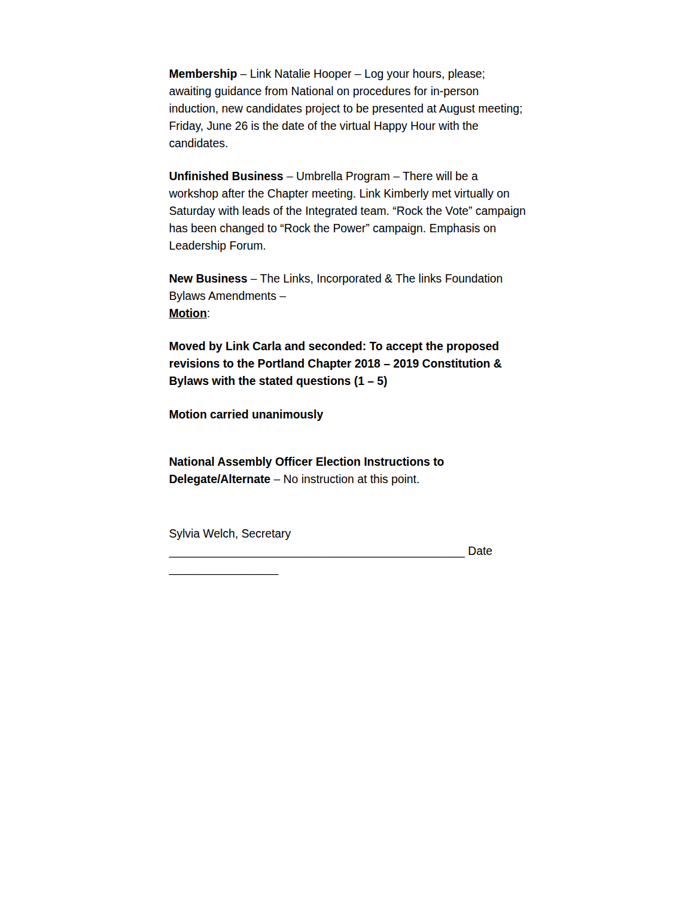Membership – Link Natalie Hooper – Log your hours, please; awaiting guidance from National on procedures for in-person induction, new candidates project to be presented at August meeting; Friday, June 26 is the date of the virtual Happy Hour with the candidates.
Unfinished Business – Umbrella Program – There will be a workshop after the Chapter meeting. Link Kimberly met virtually on Saturday with leads of the Integrated team. “Rock the Vote” campaign has been changed to “Rock the Power” campaign. Emphasis on Leadership Forum.
New Business – The Links, Incorporated & The links Foundation Bylaws Amendments –
Motion:
Moved by Link Carla and seconded: To accept the proposed revisions to the Portland Chapter 2018 – 2019 Constitution & Bylaws with the stated questions (1 – 5)
Motion carried unanimously
National Assembly Officer Election Instructions to Delegate/Alternate – No instruction at this point.
Sylvia Welch, Secretary ______________________________________________ Date _________________